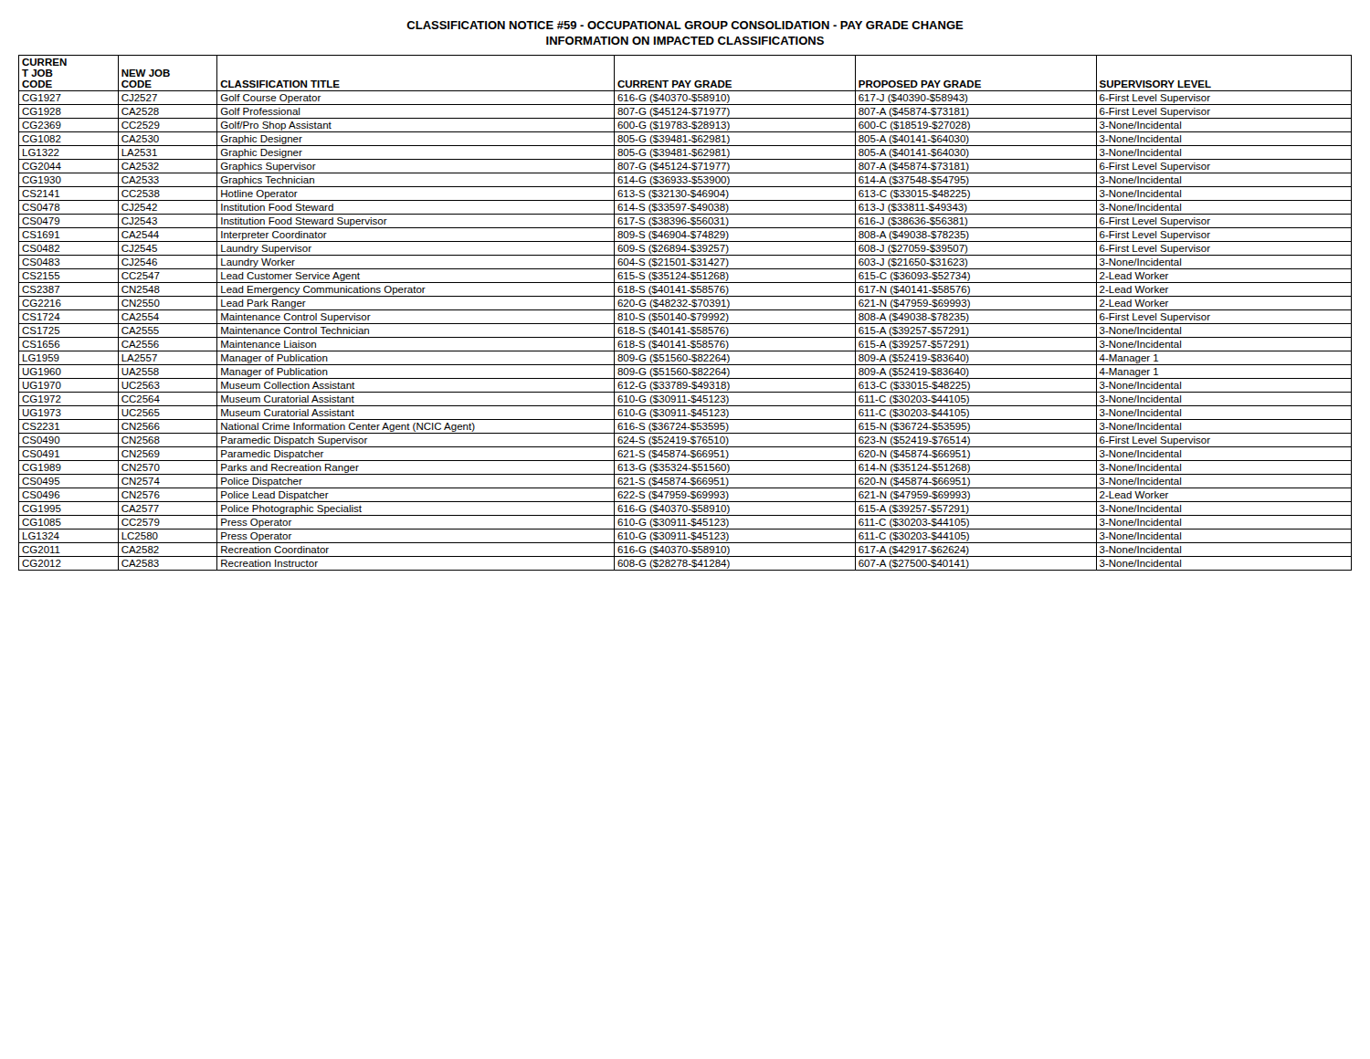CLASSIFICATION NOTICE #59 - OCCUPATIONAL GROUP CONSOLIDATION - PAY GRADE CHANGE
INFORMATION ON IMPACTED CLASSIFICATIONS
| CURREN T JOB CODE | NEW JOB CODE | CLASSIFICATION TITLE | CURRENT PAY GRADE | PROPOSED PAY GRADE | SUPERVISORY LEVEL |
| --- | --- | --- | --- | --- | --- |
| CG1927 | CJ2527 | Golf Course Operator | 616-G ($40370-$58910) | 617-J ($40390-$58943) | 6-First Level Supervisor |
| CG1928 | CA2528 | Golf Professional | 807-G ($45124-$71977) | 807-A ($45874-$73181) | 6-First Level Supervisor |
| CG2369 | CC2529 | Golf/Pro Shop Assistant | 600-G ($19783-$28913) | 600-C ($18519-$27028) | 3-None/Incidental |
| CG1082 | CA2530 | Graphic Designer | 805-G ($39481-$62981) | 805-A ($40141-$64030) | 3-None/Incidental |
| LG1322 | LA2531 | Graphic Designer | 805-G ($39481-$62981) | 805-A ($40141-$64030) | 3-None/Incidental |
| CG2044 | CA2532 | Graphics Supervisor | 807-G ($45124-$71977) | 807-A ($45874-$73181) | 6-First Level Supervisor |
| CG1930 | CA2533 | Graphics Technician | 614-G ($36933-$53900) | 614-A ($37548-$54795) | 3-None/Incidental |
| CS2141 | CC2538 | Hotline Operator | 613-S ($32130-$46904) | 613-C ($33015-$48225) | 3-None/Incidental |
| CS0478 | CJ2542 | Institution Food Steward | 614-S ($33597-$49038) | 613-J ($33811-$49343) | 3-None/Incidental |
| CS0479 | CJ2543 | Institution Food Steward Supervisor | 617-S ($38396-$56031) | 616-J ($38636-$56381) | 6-First Level Supervisor |
| CS1691 | CA2544 | Interpreter Coordinator | 809-S ($46904-$74829) | 808-A ($49038-$78235) | 6-First Level Supervisor |
| CS0482 | CJ2545 | Laundry Supervisor | 609-S ($26894-$39257) | 608-J ($27059-$39507) | 6-First Level Supervisor |
| CS0483 | CJ2546 | Laundry Worker | 604-S ($21501-$31427) | 603-J ($21650-$31623) | 3-None/Incidental |
| CS2155 | CC2547 | Lead Customer Service Agent | 615-S ($35124-$51268) | 615-C ($36093-$52734) | 2-Lead Worker |
| CS2387 | CN2548 | Lead Emergency Communications Operator | 618-S ($40141-$58576) | 617-N ($40141-$58576) | 2-Lead Worker |
| CG2216 | CN2550 | Lead Park Ranger | 620-G ($48232-$70391) | 621-N ($47959-$69993) | 2-Lead Worker |
| CS1724 | CA2554 | Maintenance Control Supervisor | 810-S ($50140-$79992) | 808-A ($49038-$78235) | 6-First Level Supervisor |
| CS1725 | CA2555 | Maintenance Control Technician | 618-S ($40141-$58576) | 615-A ($39257-$57291) | 3-None/Incidental |
| CS1656 | CA2556 | Maintenance Liaison | 618-S ($40141-$58576) | 615-A ($39257-$57291) | 3-None/Incidental |
| LG1959 | LA2557 | Manager of Publication | 809-G ($51560-$82264) | 809-A ($52419-$83640) | 4-Manager 1 |
| UG1960 | UA2558 | Manager of Publication | 809-G ($51560-$82264) | 809-A ($52419-$83640) | 4-Manager 1 |
| UG1970 | UC2563 | Museum Collection Assistant | 612-G ($33789-$49318) | 613-C ($33015-$48225) | 3-None/Incidental |
| CG1972 | CC2564 | Museum Curatorial Assistant | 610-G ($30911-$45123) | 611-C ($30203-$44105) | 3-None/Incidental |
| UG1973 | UC2565 | Museum Curatorial Assistant | 610-G ($30911-$45123) | 611-C ($30203-$44105) | 3-None/Incidental |
| CS2231 | CN2566 | National Crime Information Center Agent (NCIC Agent) | 616-S ($36724-$53595) | 615-N ($36724-$53595) | 3-None/Incidental |
| CS0490 | CN2568 | Paramedic Dispatch Supervisor | 624-S ($52419-$76510) | 623-N ($52419-$76514) | 6-First Level Supervisor |
| CS0491 | CN2569 | Paramedic Dispatcher | 621-S ($45874-$66951) | 620-N ($45874-$66951) | 3-None/Incidental |
| CG1989 | CN2570 | Parks and Recreation Ranger | 613-G ($35324-$51560) | 614-N ($35124-$51268) | 3-None/Incidental |
| CS0495 | CN2574 | Police Dispatcher | 621-S ($45874-$66951) | 620-N ($45874-$66951) | 3-None/Incidental |
| CS0496 | CN2576 | Police Lead Dispatcher | 622-S ($47959-$69993) | 621-N ($47959-$69993) | 2-Lead Worker |
| CG1995 | CA2577 | Police Photographic Specialist | 616-G ($40370-$58910) | 615-A ($39257-$57291) | 3-None/Incidental |
| CG1085 | CC2579 | Press Operator | 610-G ($30911-$45123) | 611-C ($30203-$44105) | 3-None/Incidental |
| LG1324 | LC2580 | Press Operator | 610-G ($30911-$45123) | 611-C ($30203-$44105) | 3-None/Incidental |
| CG2011 | CA2582 | Recreation Coordinator | 616-G ($40370-$58910) | 617-A ($42917-$62624) | 3-None/Incidental |
| CG2012 | CA2583 | Recreation Instructor | 608-G ($28278-$41284) | 607-A ($27500-$40141) | 3-None/Incidental |